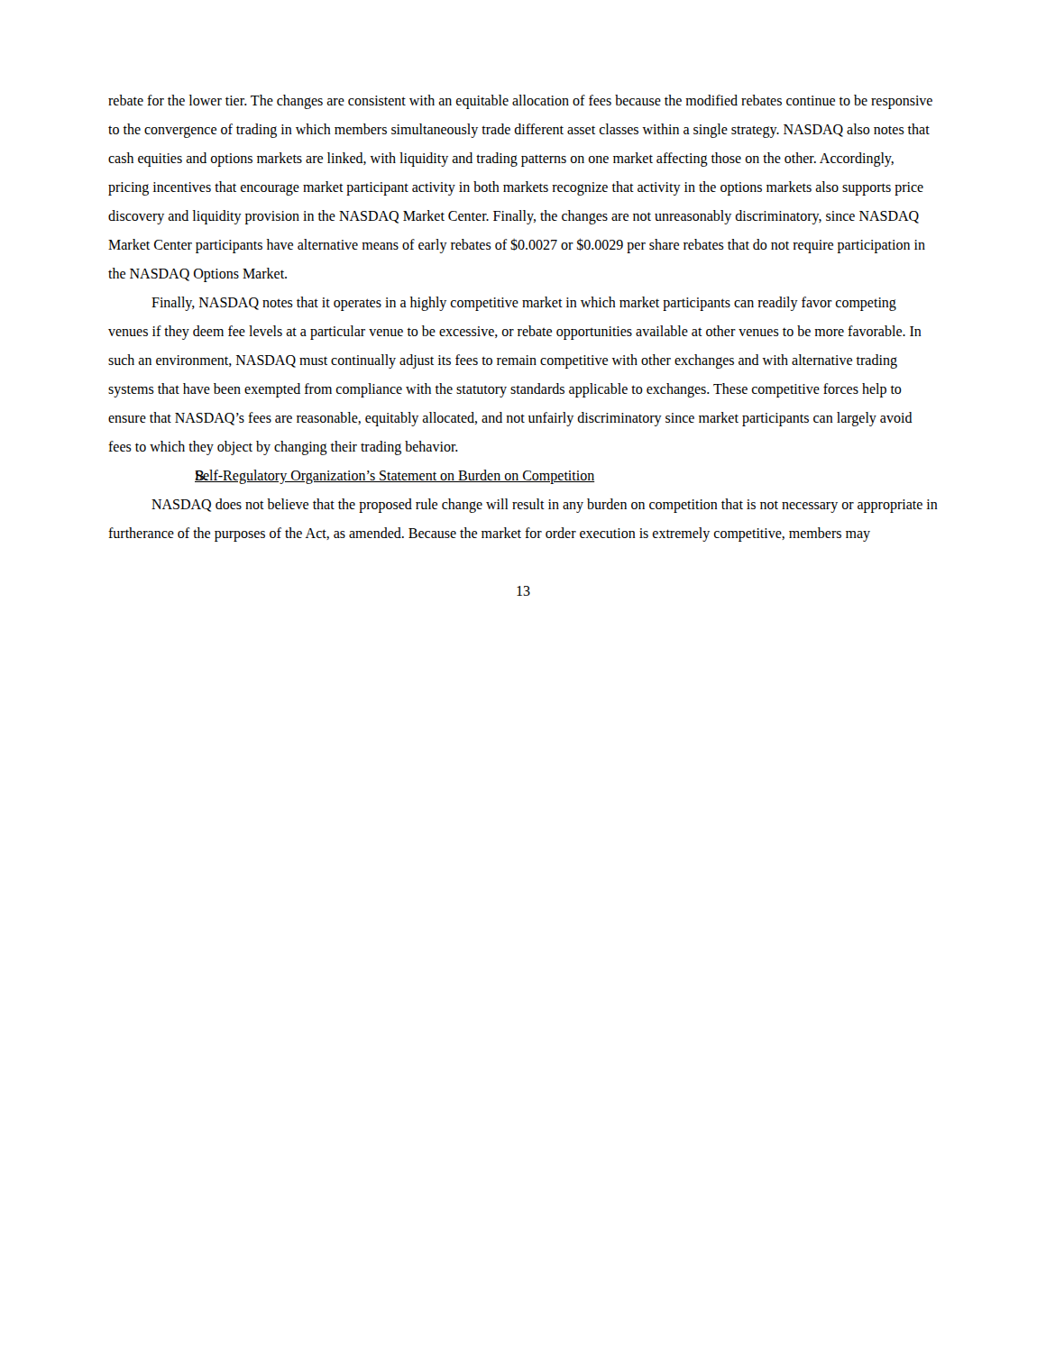rebate for the lower tier. The changes are consistent with an equitable allocation of fees because the modified rebates continue to be responsive to the convergence of trading in which members simultaneously trade different asset classes within a single strategy. NASDAQ also notes that cash equities and options markets are linked, with liquidity and trading patterns on one market affecting those on the other. Accordingly, pricing incentives that encourage market participant activity in both markets recognize that activity in the options markets also supports price discovery and liquidity provision in the NASDAQ Market Center. Finally, the changes are not unreasonably discriminatory, since NASDAQ Market Center participants have alternative means of early rebates of $0.0027 or $0.0029 per share rebates that do not require participation in the NASDAQ Options Market.
Finally, NASDAQ notes that it operates in a highly competitive market in which market participants can readily favor competing venues if they deem fee levels at a particular venue to be excessive, or rebate opportunities available at other venues to be more favorable. In such an environment, NASDAQ must continually adjust its fees to remain competitive with other exchanges and with alternative trading systems that have been exempted from compliance with the statutory standards applicable to exchanges. These competitive forces help to ensure that NASDAQ’s fees are reasonable, equitably allocated, and not unfairly discriminatory since market participants can largely avoid fees to which they object by changing their trading behavior.
B. Self-Regulatory Organization’s Statement on Burden on Competition
NASDAQ does not believe that the proposed rule change will result in any burden on competition that is not necessary or appropriate in furtherance of the purposes of the Act, as amended. Because the market for order execution is extremely competitive, members may
13